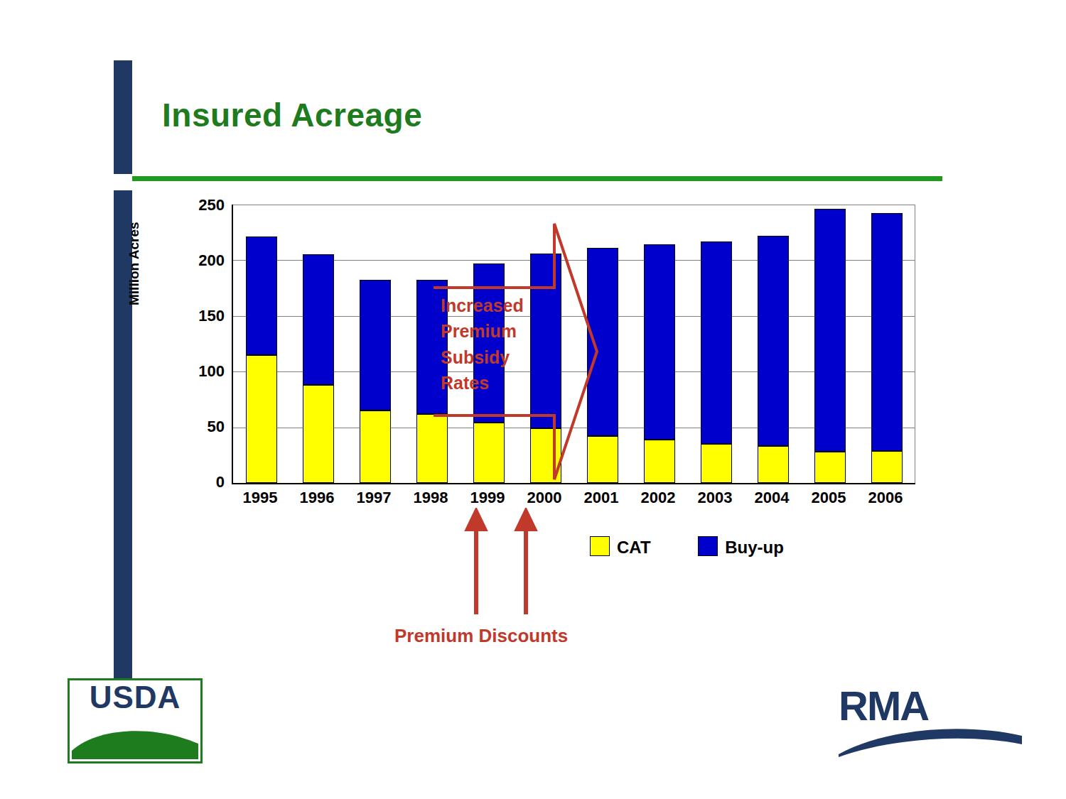Insured Acreage
Million Acres
250
200
150
100
50
0
1995
1996
1997
1998
1999
2000
2001
2002
2003
2004
2005
2006
Increased
Premium
Subsidy
Rates
Premium Discounts
CAT Buy-up
USDA
RMA